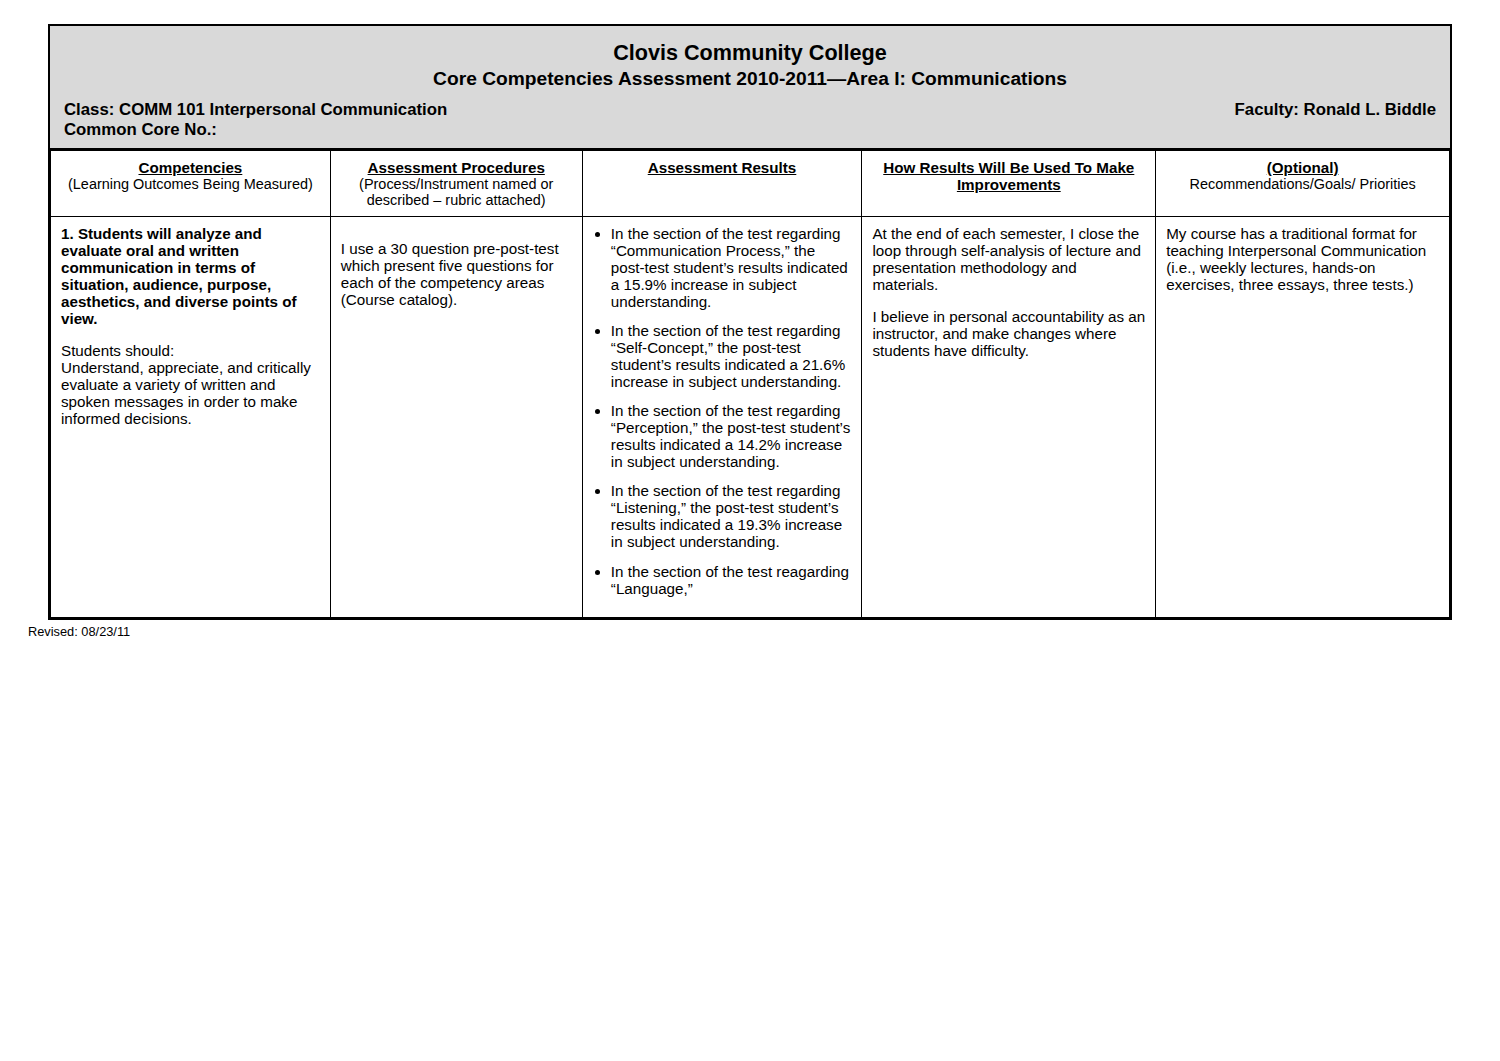Clovis Community College
Core Competencies Assessment 2010-2011—Area I: Communications
Class: COMM 101 Interpersonal Communication
Common Core No.:
Faculty: Ronald L. Biddle
| Competencies (Learning Outcomes Being Measured) | Assessment Procedures (Process/Instrument named or described – rubric attached) | Assessment Results | How Results Will Be Used To Make Improvements | (Optional) Recommendations/Goals/ Priorities |
| --- | --- | --- | --- | --- |
| 1. Students will analyze and evaluate oral and written communication in terms of situation, audience, purpose, aesthetics, and diverse points of view. Students should: Understand, appreciate, and critically evaluate a variety of written and spoken messages in order to make informed decisions. | I use a 30 question pre-post-test which present five questions for each of the competency areas (Course catalog). | In the section of the test regarding “Communication Process,” the post-test student’s results indicated a 15.9% increase in subject understanding. In the section of the test regarding “Self-Concept,” the post-test student’s results indicated a 21.6% increase in subject understanding. In the section of the test regarding “Perception,” the post-test student’s results indicated a 14.2% increase in subject understanding. In the section of the test regarding “Listening,” the post-test student’s results indicated a 19.3% increase in subject understanding. In the section of the test reagarding “Language,” | At the end of each semester, I close the loop through self-analysis of lecture and presentation methodology and materials. I believe in personal accountability as an instructor, and make changes where students have difficulty. | My course has a traditional format for teaching Interpersonal Communication (i.e., weekly lectures, hands-on exercises, three essays, three tests.) |
Revised: 08/23/11